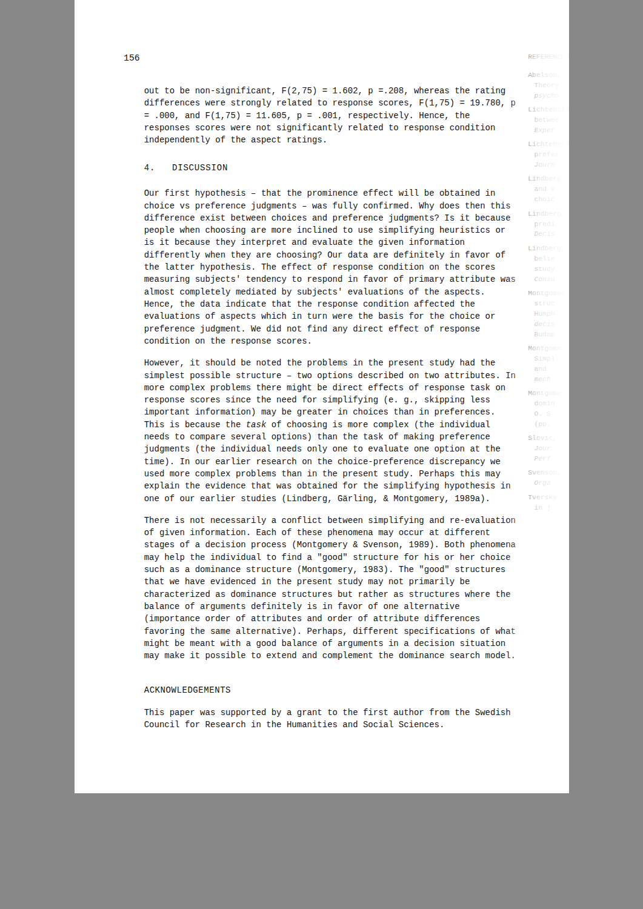156
out to be non-significant, F(2,75) = 1.602, p =.208, whereas the rating differences were strongly related to response scores, F(1,75) = 19.780, p = .000, and F(1,75) = 11.605, p = .001, respectively. Hence, the responses scores were not significantly related to response condition independently of the aspect ratings.
4. DISCUSSION
Our first hypothesis – that the prominence effect will be obtained in choice vs preference judgments – was fully confirmed. Why does then this difference exist between choices and preference judgments? Is it because people when choosing are more inclined to use simplifying heuristics or is it because they interpret and evaluate the given information differently when they are choosing? Our data are definitely in favor of the latter hypothesis. The effect of response condition on the scores measuring subjects' tendency to respond in favor of primary attribute was almost completely mediated by subjects' evaluations of the aspects. Hence, the data indicate that the response condition affected the evaluations of aspects which in turn were the basis for the choice or preference judgment. We did not find any direct effect of response condition on the response scores.
However, it should be noted the problems in the present study had the simplest possible structure – two options described on two attributes. In more complex problems there might be direct effects of response task on response scores since the need for simplifying (e. g., skipping less important information) may be greater in choices than in preferences. This is because the task of choosing is more complex (the individual needs to compare several options) than the task of making preference judgments (the individual needs only one to evaluate one option at the time). In our earlier research on the choice-preference discrepancy we used more complex problems than in the present study. Perhaps this may explain the evidence that was obtained for the simplifying hypothesis in one of our earlier studies (Lindberg, Gärling, & Montgomery, 1989a).
There is not necessarily a conflict between simplifying and re-evaluation of given information. Each of these phenomena may occur at different stages of a decision process (Montgomery & Svenson, 1989). Both phenomena may help the individual to find a "good" structure for his or her choice such as a dominance structure (Montgomery, 1983). The "good" structures that we have evidenced in the present study may not primarily be characterized as dominance structures but rather as structures where the balance of arguments definitely is in favor of one alternative (importance order of attributes and order of attribute differences favoring the same alternative). Perhaps, different specifications of what might be meant with a good balance of arguments in a decision situation may make it possible to extend and complement the dominance search model.
ACKNOWLEDGEMENTS
This paper was supported by a grant to the first author from the Swedish Council for Research in the Humanities and Social Sciences.
REFERENCES
Abelson,
Theory
psycho
Lichtenste
betwee
Exper.
Lichtenste
prefer
Journ
Lindberg,
and v
choic
Lindberg,
predi
Decis
Lindberg,
belie
study
Consu
Montgomer
struc
Humph
decis
Budap
Montgomer
Simpl
and
mech
Montgomer
domin
O. S
(pp.
Slovic,
Jour
Perf
Svenson,
Orga
Tversky,
in j